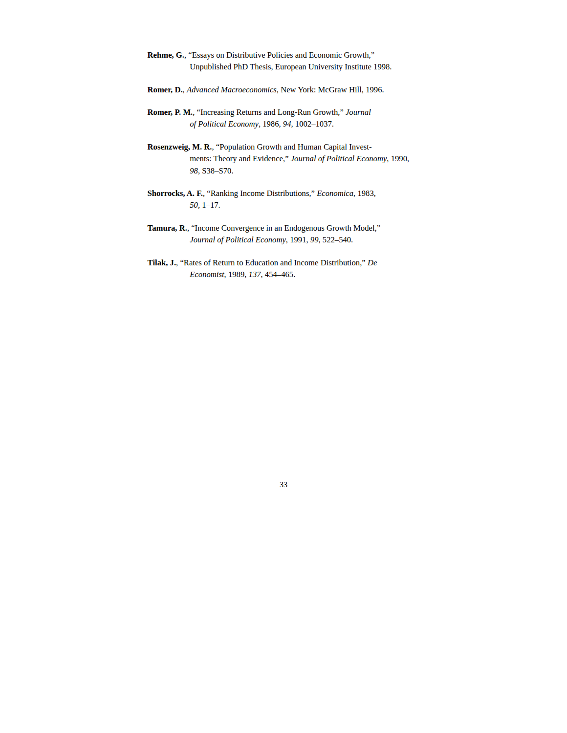Rehme, G., “Essays on Distributive Policies and Economic Growth,” Unpublished PhD Thesis, European University Institute 1998.
Romer, D., Advanced Macroeconomics, New York: McGraw Hill, 1996.
Romer, P. M., “Increasing Returns and Long-Run Growth,” Journal of Political Economy, 1986, 94, 1002–1037.
Rosenzweig, M. R., “Population Growth and Human Capital Invest- ments: Theory and Evidence,” Journal of Political Economy, 1990, 98, S38–S70.
Shorrocks, A. F., “Ranking Income Distributions,” Economica, 1983, 50, 1–17.
Tamura, R., “Income Convergence in an Endogenous Growth Model,” Journal of Political Economy, 1991, 99, 522–540.
Tilak, J., “Rates of Return to Education and Income Distribution,” De Economist, 1989, 137, 454–465.
33